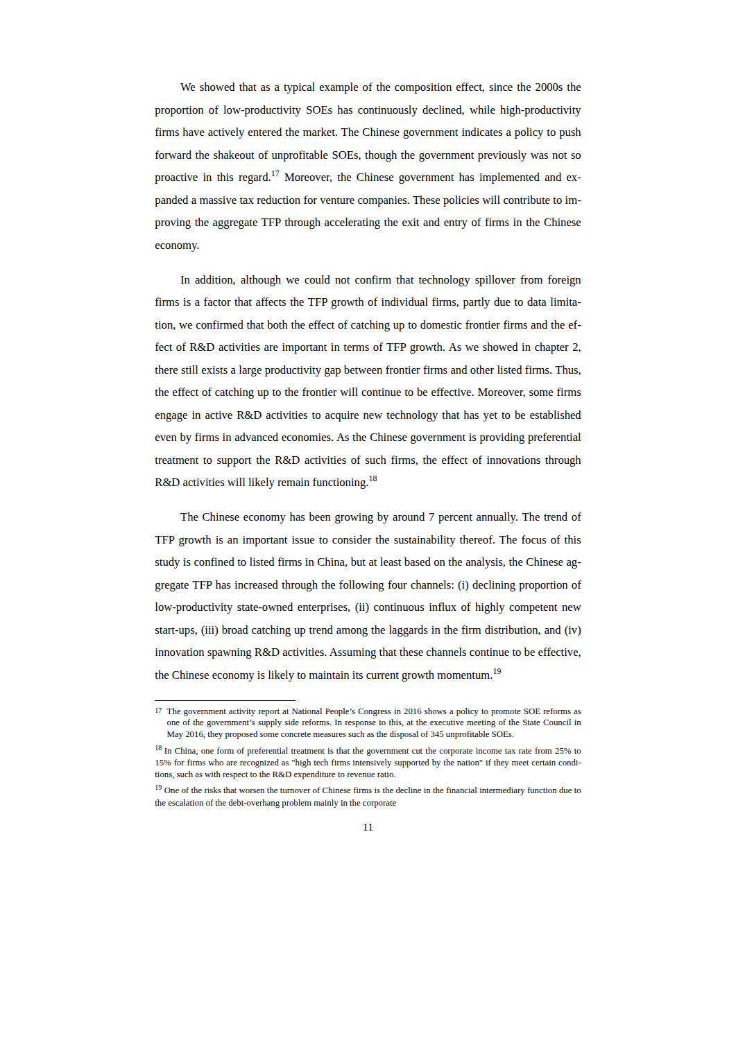We showed that as a typical example of the composition effect, since the 2000s the proportion of low-productivity SOEs has continuously declined, while high-productivity firms have actively entered the market. The Chinese government indicates a policy to push forward the shakeout of unprofitable SOEs, though the government previously was not so proactive in this regard.17 Moreover, the Chinese government has implemented and expanded a massive tax reduction for venture companies. These policies will contribute to improving the aggregate TFP through accelerating the exit and entry of firms in the Chinese economy.
In addition, although we could not confirm that technology spillover from foreign firms is a factor that affects the TFP growth of individual firms, partly due to data limitation, we confirmed that both the effect of catching up to domestic frontier firms and the effect of R&D activities are important in terms of TFP growth. As we showed in chapter 2, there still exists a large productivity gap between frontier firms and other listed firms. Thus, the effect of catching up to the frontier will continue to be effective. Moreover, some firms engage in active R&D activities to acquire new technology that has yet to be established even by firms in advanced economies. As the Chinese government is providing preferential treatment to support the R&D activities of such firms, the effect of innovations through R&D activities will likely remain functioning.18
The Chinese economy has been growing by around 7 percent annually. The trend of TFP growth is an important issue to consider the sustainability thereof. The focus of this study is confined to listed firms in China, but at least based on the analysis, the Chinese aggregate TFP has increased through the following four channels: (i) declining proportion of low-productivity state-owned enterprises, (ii) continuous influx of highly competent new start-ups, (iii) broad catching up trend among the laggards in the firm distribution, and (iv) innovation spawning R&D activities. Assuming that these channels continue to be effective, the Chinese economy is likely to maintain its current growth momentum.19
17 The government activity report at National People’s Congress in 2016 shows a policy to promote SOE reforms as one of the government’s supply side reforms. In response to this, at the executive meeting of the State Council in May 2016, they proposed some concrete measures such as the disposal of 345 unprofitable SOEs.
18 In China, one form of preferential treatment is that the government cut the corporate income tax rate from 25% to 15% for firms who are recognized as "high tech firms intensively supported by the nation" if they meet certain conditions, such as with respect to the R&D expenditure to revenue ratio.
19 One of the risks that worsen the turnover of Chinese firms is the decline in the financial intermediary function due to the escalation of the debt-overhang problem mainly in the corporate
11